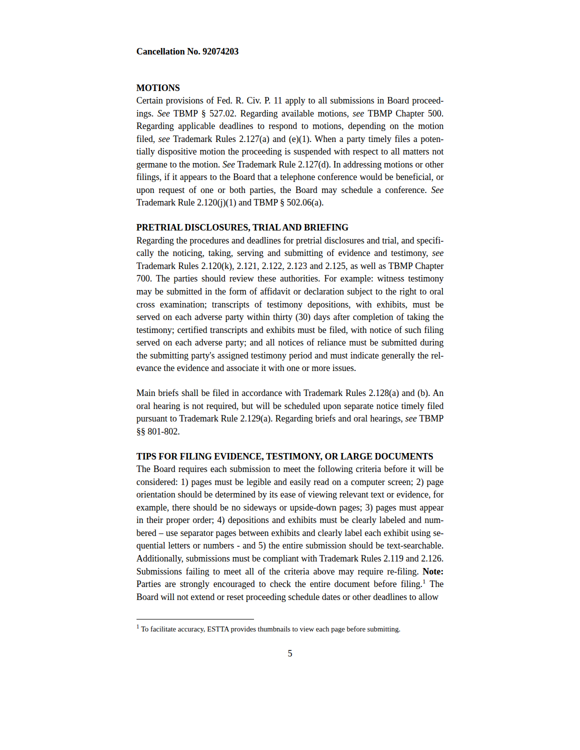Cancellation No. 92074203
MOTIONS
Certain provisions of Fed. R. Civ. P. 11 apply to all submissions in Board proceedings. See TBMP § 527.02. Regarding available motions, see TBMP Chapter 500. Regarding applicable deadlines to respond to motions, depending on the motion filed, see Trademark Rules 2.127(a) and (e)(1). When a party timely files a potentially dispositive motion the proceeding is suspended with respect to all matters not germane to the motion. See Trademark Rule 2.127(d). In addressing motions or other filings, if it appears to the Board that a telephone conference would be beneficial, or upon request of one or both parties, the Board may schedule a conference. See Trademark Rule 2.120(j)(1) and TBMP § 502.06(a).
PRETRIAL DISCLOSURES, TRIAL AND BRIEFING
Regarding the procedures and deadlines for pretrial disclosures and trial, and specifically the noticing, taking, serving and submitting of evidence and testimony, see Trademark Rules 2.120(k), 2.121, 2.122, 2.123 and 2.125, as well as TBMP Chapter 700. The parties should review these authorities. For example: witness testimony may be submitted in the form of affidavit or declaration subject to the right to oral cross examination; transcripts of testimony depositions, with exhibits, must be served on each adverse party within thirty (30) days after completion of taking the testimony; certified transcripts and exhibits must be filed, with notice of such filing served on each adverse party; and all notices of reliance must be submitted during the submitting party's assigned testimony period and must indicate generally the relevance the evidence and associate it with one or more issues.
Main briefs shall be filed in accordance with Trademark Rules 2.128(a) and (b). An oral hearing is not required, but will be scheduled upon separate notice timely filed pursuant to Trademark Rule 2.129(a). Regarding briefs and oral hearings, see TBMP §§ 801-802.
TIPS FOR FILING EVIDENCE, TESTIMONY, OR LARGE DOCUMENTS
The Board requires each submission to meet the following criteria before it will be considered: 1) pages must be legible and easily read on a computer screen; 2) page orientation should be determined by its ease of viewing relevant text or evidence, for example, there should be no sideways or upside-down pages; 3) pages must appear in their proper order; 4) depositions and exhibits must be clearly labeled and numbered – use separator pages between exhibits and clearly label each exhibit using sequential letters or numbers - and 5) the entire submission should be text-searchable. Additionally, submissions must be compliant with Trademark Rules 2.119 and 2.126. Submissions failing to meet all of the criteria above may require re-filing. Note: Parties are strongly encouraged to check the entire document before filing.1 The Board will not extend or reset proceeding schedule dates or other deadlines to allow
1 To facilitate accuracy, ESTTA provides thumbnails to view each page before submitting.
5